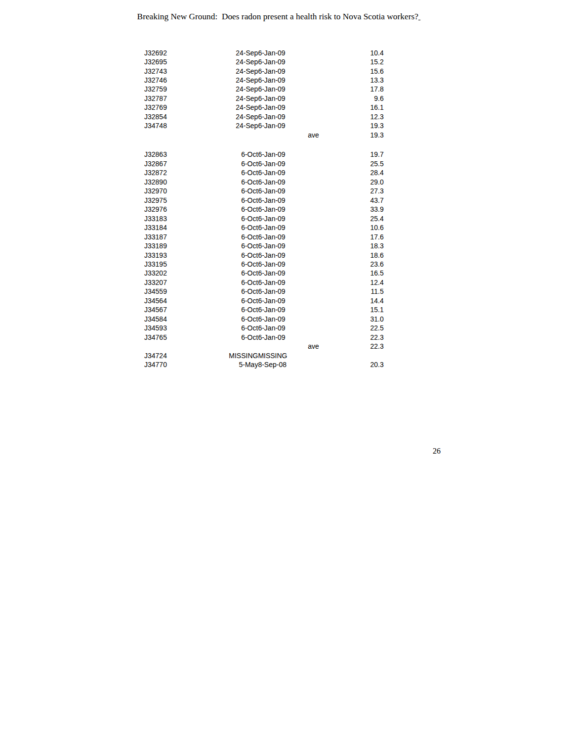Breaking New Ground: Does radon present a health risk to Nova Scotia workers?
| J32692 | 24-Sep | 6-Jan-09 | | 10.4 |
| J32695 | 24-Sep | 6-Jan-09 | | 15.2 |
| J32743 | 24-Sep | 6-Jan-09 | | 15.6 |
| J32746 | 24-Sep | 6-Jan-09 | | 13.3 |
| J32759 | 24-Sep | 6-Jan-09 | | 17.8 |
| J32787 | 24-Sep | 6-Jan-09 | | 9.6 |
| J32769 | 24-Sep | 6-Jan-09 | | 16.1 |
| J32854 | 24-Sep | 6-Jan-09 | | 12.3 |
| J34748 | 24-Sep | 6-Jan-09 | | 19.3 |
| | | | ave | 19.3 |
| J32863 | 6-Oct | 6-Jan-09 | | 19.7 |
| J32867 | 6-Oct | 6-Jan-09 | | 25.5 |
| J32872 | 6-Oct | 6-Jan-09 | | 28.4 |
| J32890 | 6-Oct | 6-Jan-09 | | 29.0 |
| J32970 | 6-Oct | 6-Jan-09 | | 27.3 |
| J32975 | 6-Oct | 6-Jan-09 | | 43.7 |
| J32976 | 6-Oct | 6-Jan-09 | | 33.9 |
| J33183 | 6-Oct | 6-Jan-09 | | 25.4 |
| J33184 | 6-Oct | 6-Jan-09 | | 10.6 |
| J33187 | 6-Oct | 6-Jan-09 | | 17.6 |
| J33189 | 6-Oct | 6-Jan-09 | | 18.3 |
| J33193 | 6-Oct | 6-Jan-09 | | 18.6 |
| J33195 | 6-Oct | 6-Jan-09 | | 23.6 |
| J33202 | 6-Oct | 6-Jan-09 | | 16.5 |
| J33207 | 6-Oct | 6-Jan-09 | | 12.4 |
| J34559 | 6-Oct | 6-Jan-09 | | 11.5 |
| J34564 | 6-Oct | 6-Jan-09 | | 14.4 |
| J34567 | 6-Oct | 6-Jan-09 | | 15.1 |
| J34584 | 6-Oct | 6-Jan-09 | | 31.0 |
| J34593 | 6-Oct | 6-Jan-09 | | 22.5 |
| J34765 | 6-Oct | 6-Jan-09 | | 22.3 |
| | | | ave | 22.3 |
| J34724 | MISSING | MISSING | | |
| J34770 | 5-May | 8-Sep-08 | | 20.3 |
26